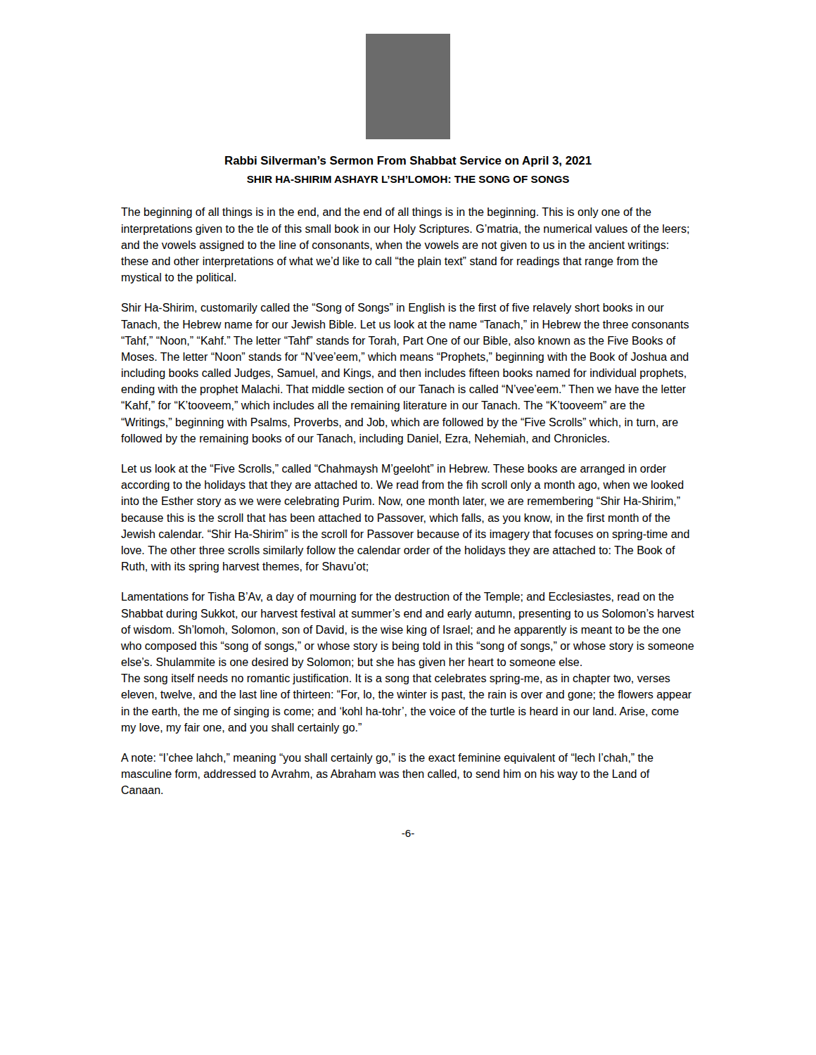Rabbi Silverman’s Sermon From Shabbat Service on April 3, 2021
SHIR HA-SHIRIM ASHAYR L’SH’LOMOH: THE SONG OF SONGS
The beginning of all things is in the end, and the end of all things is in the beginning. This is only one of the interpretations given to the tle of this small book in our Holy Scriptures. G’matria, the numerical values of the leers; and the vowels assigned to the line of consonants, when the vowels are not given to us in the ancient writings: these and other interpretations of what we’d like to call “the plain text” stand for readings that range from the mystical to the political.
Shir Ha-Shirim, customarily called the “Song of Songs” in English is the first of five relavely short books in our Tanach, the Hebrew name for our Jewish Bible. Let us look at the name “Tanach,” in Hebrew the three consonants “Tahf,” “Noon,” “Kahf.” The letter “Tahf” stands for Torah, Part One of our Bible, also known as the Five Books of Moses. The letter “Noon” stands for “N’vee’eem,” which means “Prophets,” beginning with the Book of Joshua and including books called Judges, Samuel, and Kings, and then includes fifteen books named for individual prophets, ending with the prophet Malachi. That middle section of our Tanach is called “N’vee’eem.” Then we have the letter “Kahf,” for “K’tooveem,” which includes all the remaining literature in our Tanach. The “K’tooveem” are the “Writings,” beginning with Psalms, Proverbs, and Job, which are followed by the “Five Scrolls” which, in turn, are followed by the remaining books of our Tanach, including Daniel, Ezra, Nehemiah, and Chronicles.
Let us look at the “Five Scrolls,” called “Chahmaysh M’geeloht” in Hebrew. These books are arranged in order according to the holidays that they are attached to. We read from the fih scroll only a month ago, when we looked into the Esther story as we were celebrating Purim. Now, one month later, we are remembering “Shir Ha-Shirim,” because this is the scroll that has been attached to Passover, which falls, as you know, in the first month of the Jewish calendar. “Shir Ha-Shirim” is the scroll for Passover because of its imagery that focuses on spring-time and love. The other three scrolls similarly follow the calendar order of the holidays they are attached to: The Book of Ruth, with its spring harvest themes, for Shavu’ot;
Lamentations for Tisha B’Av, a day of mourning for the destruction of the Temple; and Ecclesiastes, read on the Shabbat during Sukkot, our harvest festival at summer’s end and early autumn, presenting to us Solomon’s harvest of wisdom. Sh’lomoh, Solomon, son of David, is the wise king of Israel; and he apparently is meant to be the one who composed this “song of songs,” or whose story is being told in this “song of songs,” or whose story is someone else’s. Shulammite is one desired by Solomon; but she has given her heart to someone else.
The song itself needs no romantic justification. It is a song that celebrates spring-me, as in chapter two, verses eleven, twelve, and the last line of thirteen: “For, lo, the winter is past, the rain is over and gone; the flowers appear in the earth, the me of singing is come; and ‘kohl ha-tohr’, the voice of the turtle is heard in our land. Arise, come my love, my fair one, and you shall certainly go.”
A note: “I’chee lahch,” meaning “you shall certainly go,” is the exact feminine equivalent of “lech l’chah,” the masculine form, addressed to Avrahm, as Abraham was then called, to send him on his way to the Land of Canaan.
-6-